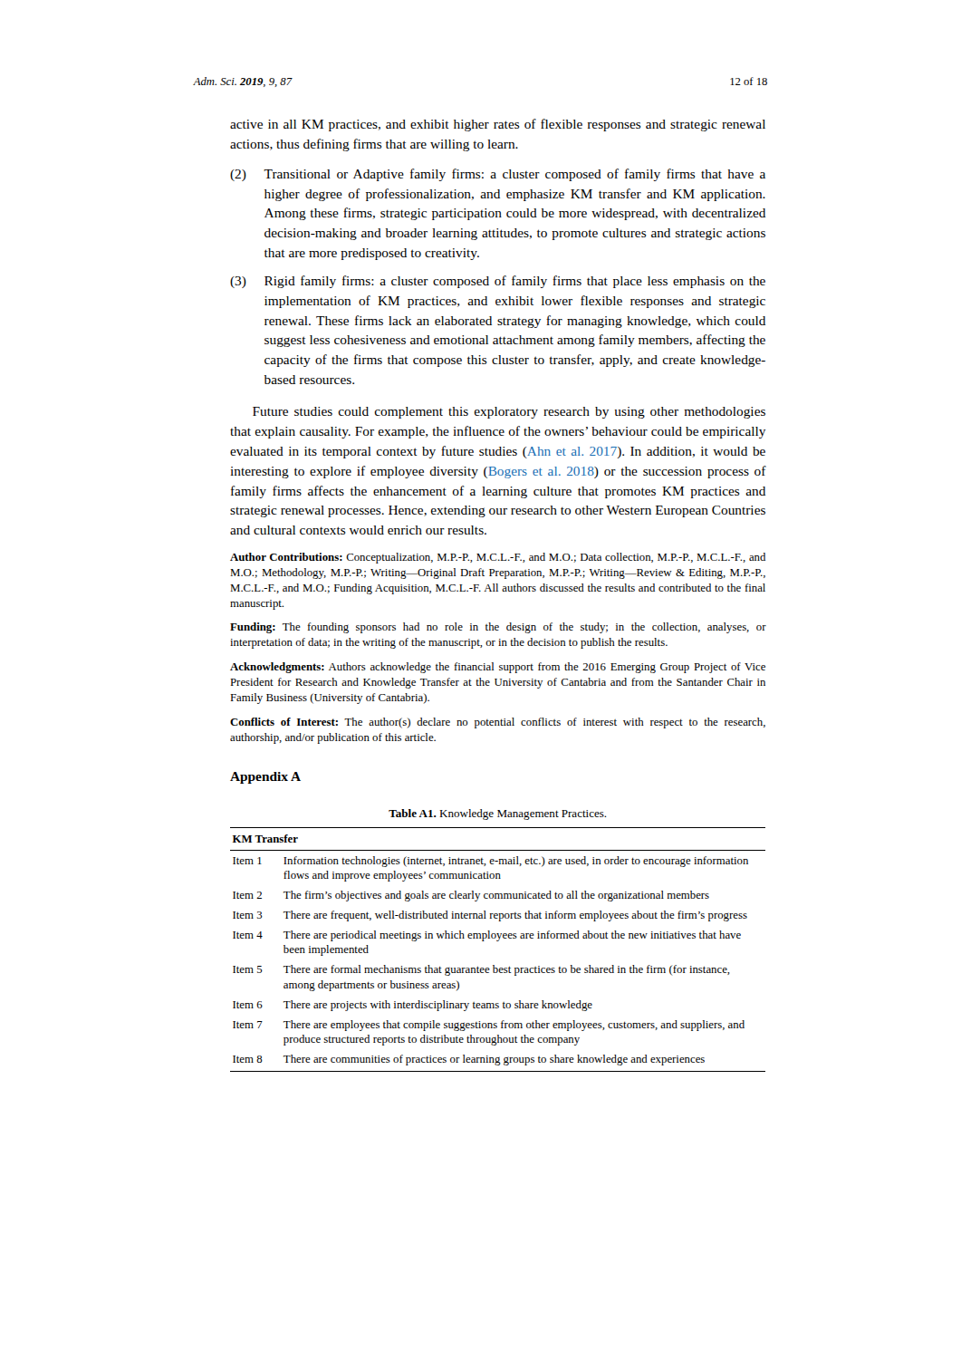Adm. Sci. 2019, 9, 87
12 of 18
active in all KM practices, and exhibit higher rates of flexible responses and strategic renewal actions, thus defining firms that are willing to learn.
(2) Transitional or Adaptive family firms: a cluster composed of family firms that have a higher degree of professionalization, and emphasize KM transfer and KM application. Among these firms, strategic participation could be more widespread, with decentralized decision-making and broader learning attitudes, to promote cultures and strategic actions that are more predisposed to creativity.
(3) Rigid family firms: a cluster composed of family firms that place less emphasis on the implementation of KM practices, and exhibit lower flexible responses and strategic renewal. These firms lack an elaborated strategy for managing knowledge, which could suggest less cohesiveness and emotional attachment among family members, affecting the capacity of the firms that compose this cluster to transfer, apply, and create knowledge-based resources.
Future studies could complement this exploratory research by using other methodologies that explain causality. For example, the influence of the owners’ behaviour could be empirically evaluated in its temporal context by future studies (Ahn et al. 2017). In addition, it would be interesting to explore if employee diversity (Bogers et al. 2018) or the succession process of family firms affects the enhancement of a learning culture that promotes KM practices and strategic renewal processes. Hence, extending our research to other Western European Countries and cultural contexts would enrich our results.
Author Contributions: Conceptualization, M.P.-P., M.C.L.-F., and M.O.; Data collection, M.P.-P., M.C.L.-F., and M.O.; Methodology, M.P.-P.; Writing—Original Draft Preparation, M.P.-P.; Writing—Review & Editing, M.P.-P., M.C.L.-F., and M.O.; Funding Acquisition, M.C.L.-F. All authors discussed the results and contributed to the final manuscript.
Funding: The founding sponsors had no role in the design of the study; in the collection, analyses, or interpretation of data; in the writing of the manuscript, or in the decision to publish the results.
Acknowledgments: Authors acknowledge the financial support from the 2016 Emerging Group Project of Vice President for Research and Knowledge Transfer at the University of Cantabria and from the Santander Chair in Family Business (University of Cantabria).
Conflicts of Interest: The author(s) declare no potential conflicts of interest with respect to the research, authorship, and/or publication of this article.
Appendix A
Table A1. Knowledge Management Practices.
| KM Transfer |
| --- |
| Item 1 | Information technologies (internet, intranet, e-mail, etc.) are used, in order to encourage information flows and improve employees’ communication |
| Item 2 | The firm’s objectives and goals are clearly communicated to all the organizational members |
| Item 3 | There are frequent, well-distributed internal reports that inform employees about the firm’s progress |
| Item 4 | There are periodical meetings in which employees are informed about the new initiatives that have been implemented |
| Item 5 | There are formal mechanisms that guarantee best practices to be shared in the firm (for instance, among departments or business areas) |
| Item 6 | There are projects with interdisciplinary teams to share knowledge |
| Item 7 | There are employees that compile suggestions from other employees, customers, and suppliers, and produce structured reports to distribute throughout the company |
| Item 8 | There are communities of practices or learning groups to share knowledge and experiences |